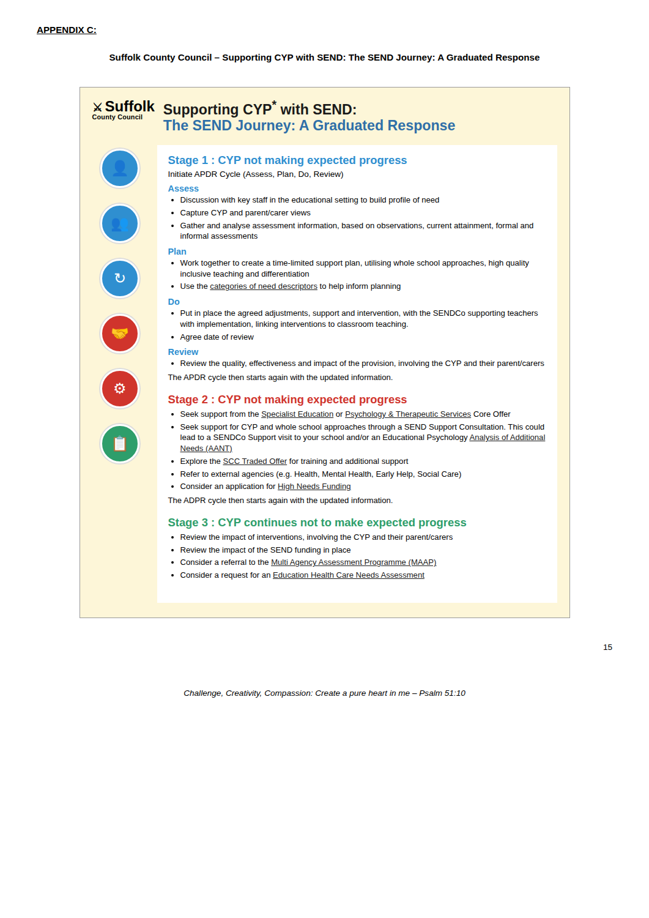APPENDIX C:
Suffolk County Council – Supporting CYP with SEND: The SEND Journey: A Graduated Response
⚔Suffolk County Council
Supporting CYP* with SEND: The SEND Journey: A Graduated Response
👤
👥
↻
🤝
⚙
📋
Stage 1 : CYP not making expected progress
Initiate APDR Cycle (Assess, Plan, Do, Review)
Assess
Discussion with key staff in the educational setting to build profile of need
Capture CYP and parent/carer views
Gather and analyse assessment information, based on observations, current attainment, formal and informal assessments
Plan
Work together to create a time-limited support plan, utilising whole school approaches, high quality inclusive teaching and differentiation
Use the categories of need descriptors to help inform planning
Do
Put in place the agreed adjustments, support and intervention, with the SENDCo supporting teachers with implementation, linking interventions to classroom teaching.
Agree date of review
Review
Review the quality, effectiveness and impact of the provision, involving the CYP and their parent/carers
The APDR cycle then starts again with the updated information.
Stage 2 : CYP not making expected progress
Seek support from the Specialist Education or Psychology & Therapeutic Services Core Offer
Seek support for CYP and whole school approaches through a SEND Support Consultation. This could lead to a SENDCo Support visit to your school and/or an Educational Psychology Analysis of Additional Needs (AANT)
Explore the SCC Traded Offer for training and additional support
Refer to external agencies (e.g. Health, Mental Health, Early Help, Social Care)
Consider an application for High Needs Funding
The ADPR cycle then starts again with the updated information.
Stage 3 : CYP continues not to make expected progress
Review the impact of interventions, involving the CYP and their parent/carers
Review the impact of the SEND funding in place
Consider a referral to the Multi Agency Assessment Programme (MAAP)
Consider a request for an Education Health Care Needs Assessment
15
Challenge, Creativity, Compassion: Create a pure heart in me – Psalm 51:10